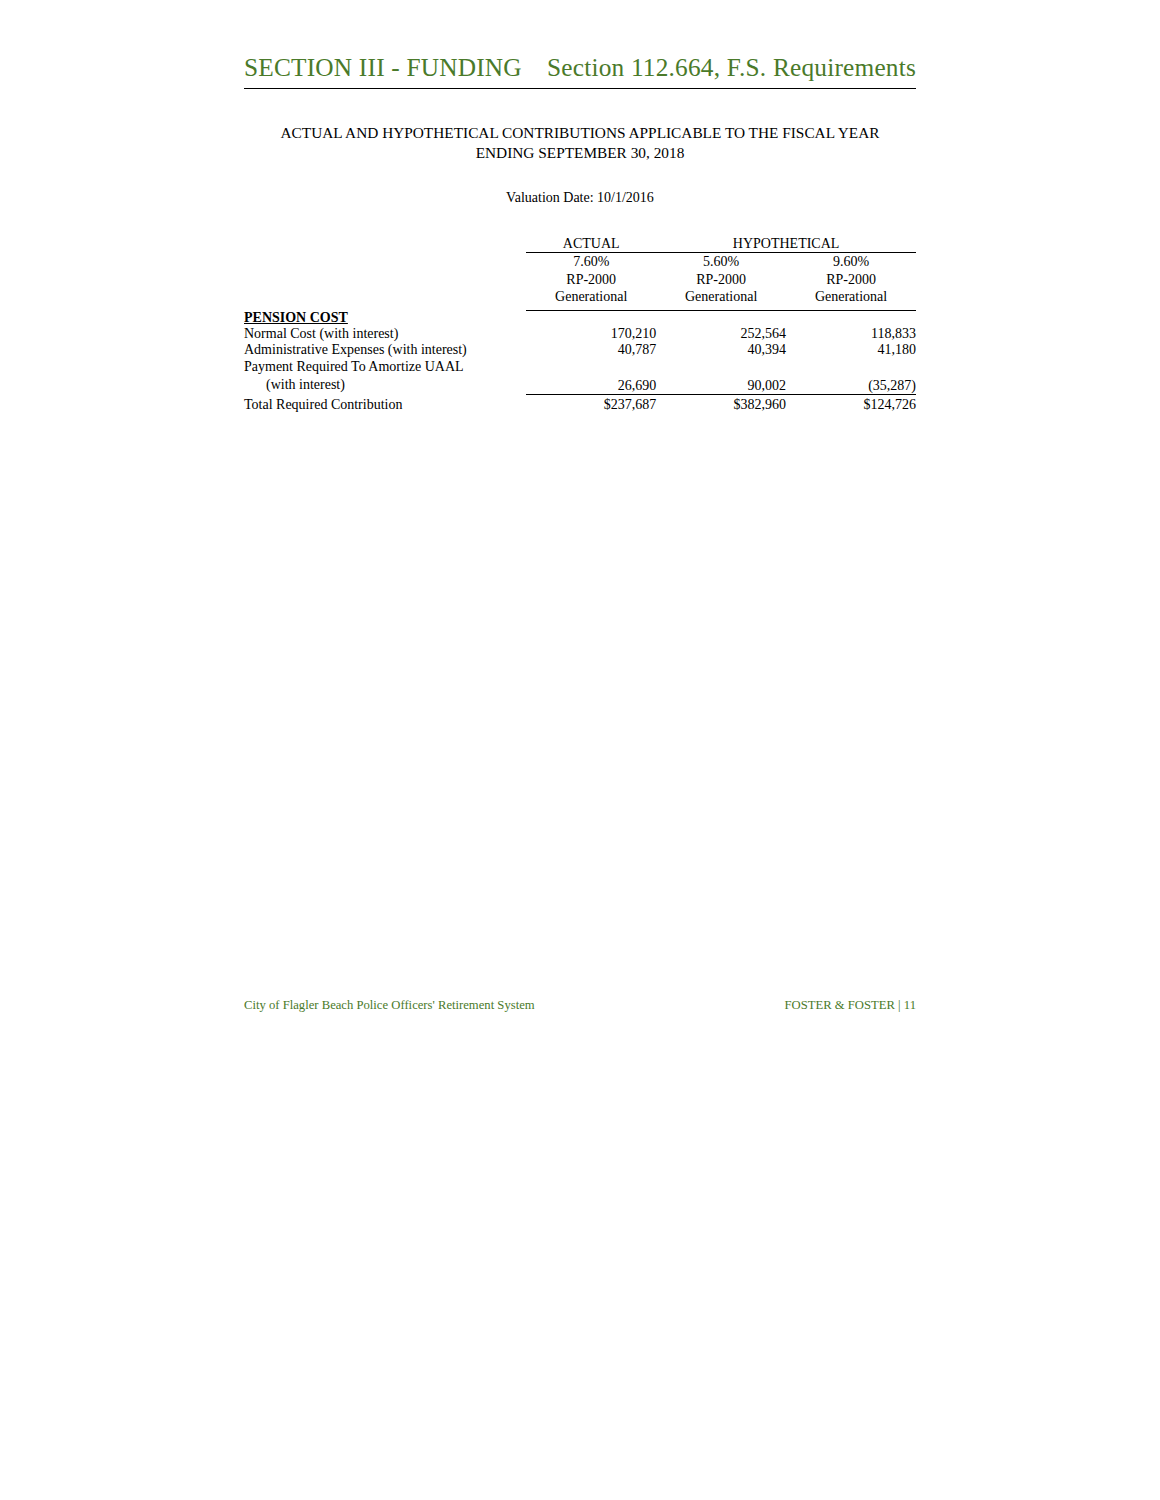SECTION III - FUNDING
Section 112.664, F.S. Requirements
ACTUAL AND HYPOTHETICAL CONTRIBUTIONS APPLICABLE TO THE FISCAL YEAR
ENDING SEPTEMBER 30, 2018
Valuation Date: 10/1/2016
| | ACTUAL | HYPOTHETICAL |
| | 7.60% RP-2000 Generational | 5.60% RP-2000 Generational | 9.60% RP-2000 Generational |
| PENSION COST | | | |
| Normal Cost (with interest) | 170,210 | 252,564 | 118,833 |
| Administrative Expenses (with interest) | 40,787 | 40,394 | 41,180 |
| Payment Required To Amortize UAAL (with interest) | 26,690 | 90,002 | (35,287) |
| Total Required Contribution | $237,687 | $382,960 | $124,726 |
City of Flagler Beach Police Officers' Retirement System
FOSTER & FOSTER | 11